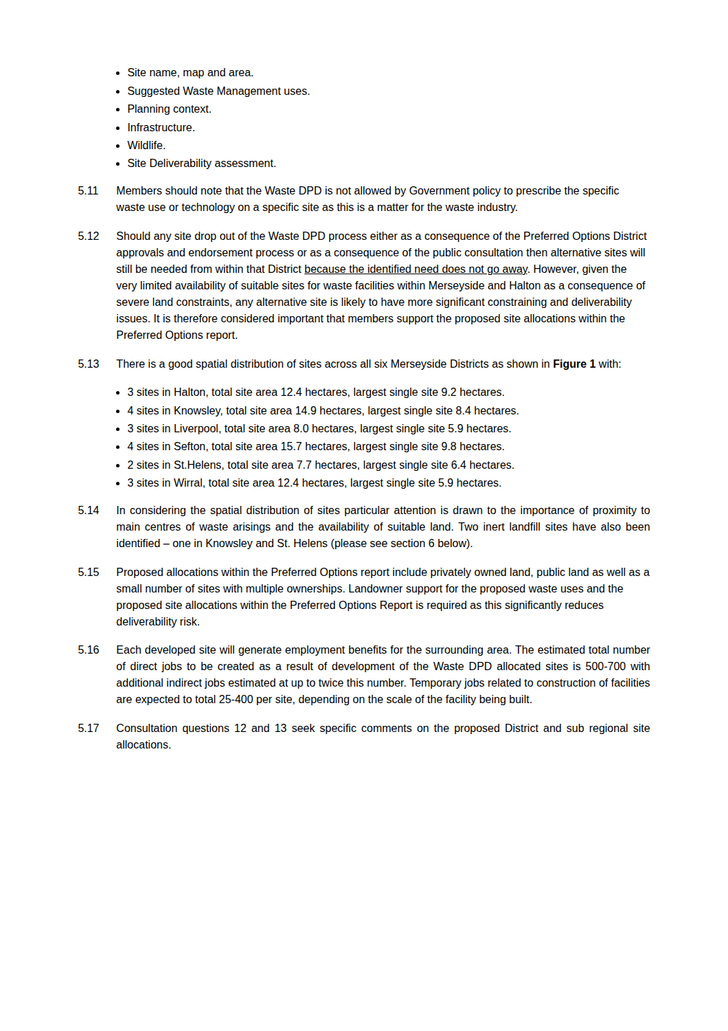Site name, map and area.
Suggested Waste Management uses.
Planning context.
Infrastructure.
Wildlife.
Site Deliverability assessment.
5.11
Members should note that the Waste DPD is not allowed by Government policy to prescribe the specific waste use or technology on a specific site as this is a matter for the waste industry.
5.12
Should any site drop out of the Waste DPD process either as a consequence of the Preferred Options District approvals and endorsement process or as a consequence of the public consultation then alternative sites will still be needed from within that District because the identified need does not go away. However, given the very limited availability of suitable sites for waste facilities within Merseyside and Halton as a consequence of severe land constraints, any alternative site is likely to have more significant constraining and deliverability issues. It is therefore considered important that members support the proposed site allocations within the Preferred Options report.
5.13
There is a good spatial distribution of sites across all six Merseyside Districts as shown in Figure 1 with:
3 sites in Halton, total site area 12.4 hectares, largest single site 9.2 hectares.
4 sites in Knowsley, total site area 14.9 hectares, largest single site 8.4 hectares.
3 sites in Liverpool, total site area 8.0 hectares, largest single site 5.9 hectares.
4 sites in Sefton, total site area 15.7 hectares, largest single site 9.8 hectares.
2 sites in St.Helens, total site area 7.7 hectares, largest single site 6.4 hectares.
3 sites in Wirral, total site area 12.4 hectares, largest single site 5.9 hectares.
5.14
In considering the spatial distribution of sites particular attention is drawn to the importance of proximity to main centres of waste arisings and the availability of suitable land. Two inert landfill sites have also been identified – one in Knowsley and St. Helens (please see section 6 below).
5.15
Proposed allocations within the Preferred Options report include privately owned land, public land as well as a small number of sites with multiple ownerships. Landowner support for the proposed waste uses and the proposed site allocations within the Preferred Options Report is required as this significantly reduces deliverability risk.
5.16
Each developed site will generate employment benefits for the surrounding area. The estimated total number of direct jobs to be created as a result of development of the Waste DPD allocated sites is 500-700 with additional indirect jobs estimated at up to twice this number. Temporary jobs related to construction of facilities are expected to total 25-400 per site, depending on the scale of the facility being built.
5.17
Consultation questions 12 and 13 seek specific comments on the proposed District and sub regional site allocations.